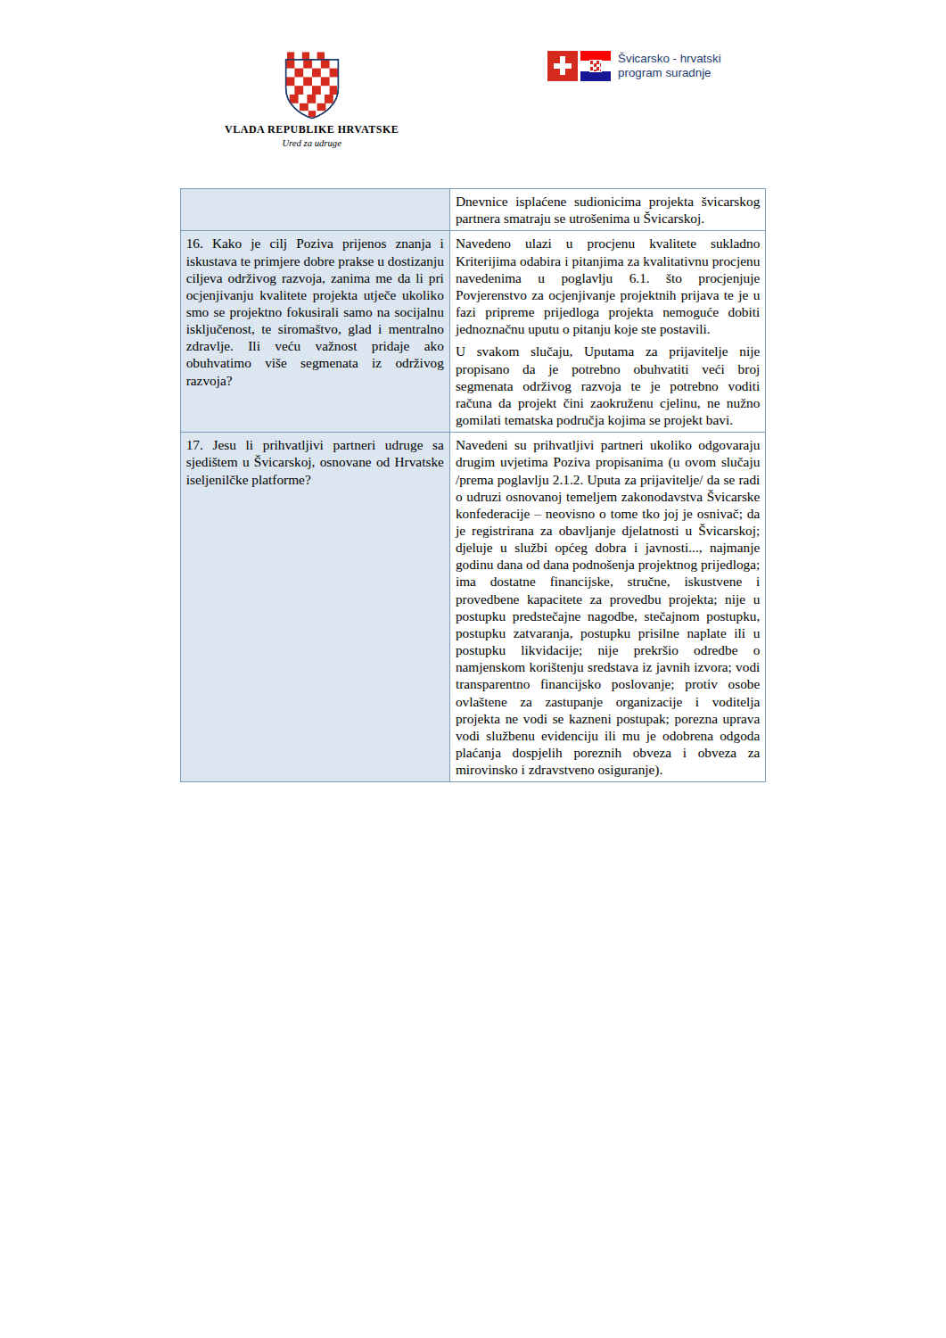VLADA REPUBLIKE HRVATSKE
Ured za udruge
Švicarsko - hrvatski program suradnje
| | Dnevnice isplaćene sudionicima projekta švicarskog partnera smatraju se utrošenima u Švicarskoj. |
| 16. Kako je cilj Poziva prijenos znanja i iskustava te primjere dobre prakse u dostizanju ciljeva održivog razvoja, zanima me da li pri ocjenjivanju kvalitete projekta utječe ukoliko smo se projektno fokusirali samo na socijalnu isključenost, te siromaštvo, glad i mentralno zdravlje. Ili veću važnost pridaje ako obuhvatimo više segmenata iz održivog razvoja? | Navedeno ulazi u procjenu kvalitete sukladno Kriterijima odabira i pitanjima za kvalitativnu procjenu navedenima u poglavlju 6.1. što procjenjuje Povjerenstvo za ocjenjivanje projektnih prijava te je u fazi pripreme prijedloga projekta nemoguće dobiti jednoznačnu uputu o pitanju koje ste postavili. U svakom slučaju, Uputama za prijavitelje nije propisano da je potrebno obuhvatiti veći broj segmenata održivog razvoja te je potrebno voditi računa da projekt čini zaokruženu cjelinu, ne nužno gomilati tematska područja kojima se projekt bavi. |
| 17. Jesu li prihvatljivi partneri udruge sa sjedištem u Švicarskoj, osnovane od Hrvatske iseljenilčke platforme? | Navedeni su prihvatljivi partneri ukoliko odgovaraju drugim uvjetima Poziva propisanima (u ovom slučaju /prema poglavlju 2.1.2. Uputa za prijavitelje/ da se radi o udruzi osnovanoj temeljem zakonodavstva Švicarske konfederacije – neovisno o tome tko joj je osnivač; da je registrirana za obavljanje djelatnosti u Švicarskoj; djeluje u službi općeg dobra i javnosti..., najmanje godinu dana od dana podnošenja projektnog prijedloga; ima dostatne financijske, stručne, iskustvene i provedbene kapacitete za provedbu projekta; nije u postupku predstečajne nagodbe, stečajnom postupku, postupku zatvaranja, postupku prisilne naplate ili u postupku likvidacije; nije prekršio odredbe o namjenskom korištenju sredstava iz javnih izvora; vodi transparentno financijsko poslovanje; protiv osobe ovlaštene za zastupanje organizacije i voditelja projekta ne vodi se kazneni postupak; porezna uprava vodi službenu evidenciju ili mu je odobrena odgoda plaćanja dospjelih poreznih obveza i obveza za mirovinsko i zdravstveno osiguranje). |